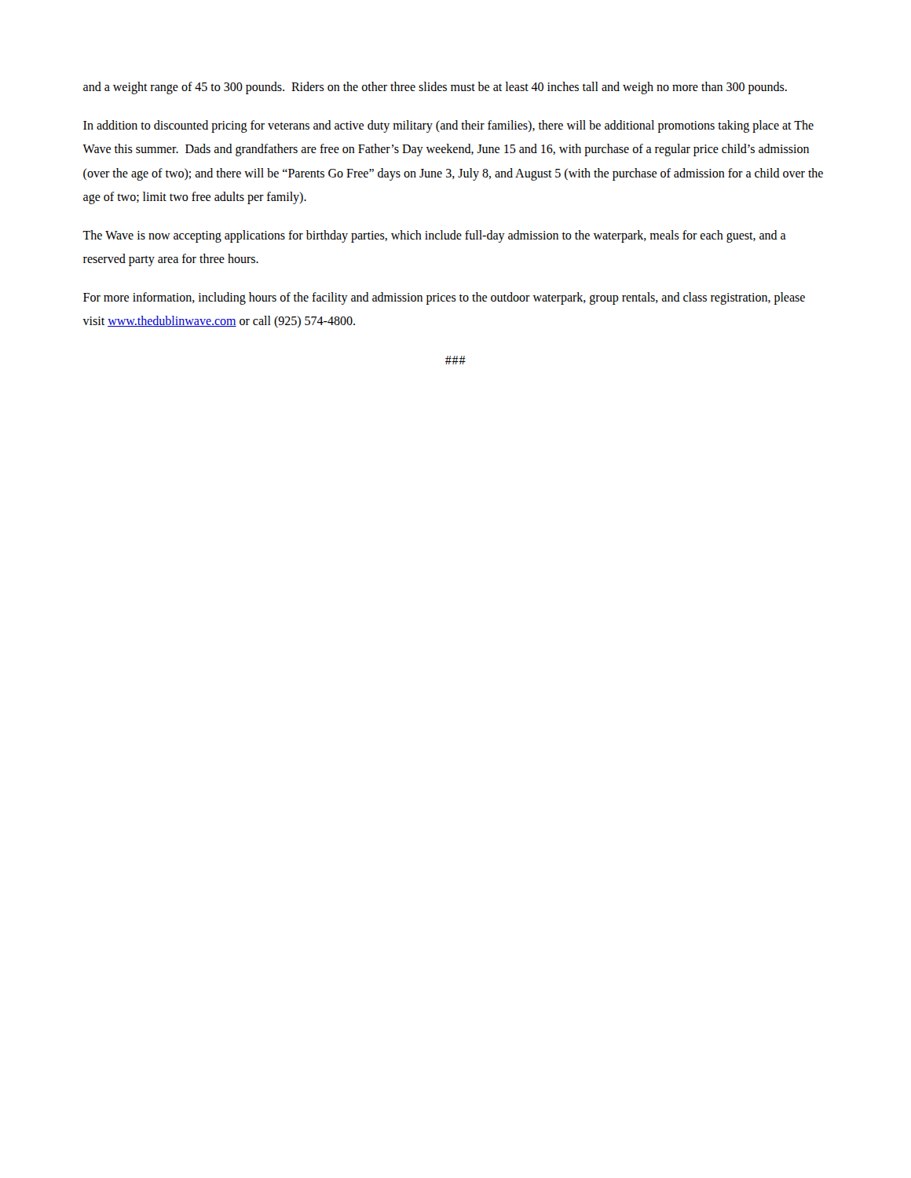and a weight range of 45 to 300 pounds. Riders on the other three slides must be at least 40 inches tall and weigh no more than 300 pounds.
In addition to discounted pricing for veterans and active duty military (and their families), there will be additional promotions taking place at The Wave this summer. Dads and grandfathers are free on Father’s Day weekend, June 15 and 16, with purchase of a regular price child’s admission (over the age of two); and there will be “Parents Go Free” days on June 3, July 8, and August 5 (with the purchase of admission for a child over the age of two; limit two free adults per family).
The Wave is now accepting applications for birthday parties, which include full-day admission to the waterpark, meals for each guest, and a reserved party area for three hours.
For more information, including hours of the facility and admission prices to the outdoor waterpark, group rentals, and class registration, please visit www.thedublinwave.com or call (925) 574-4800.
###